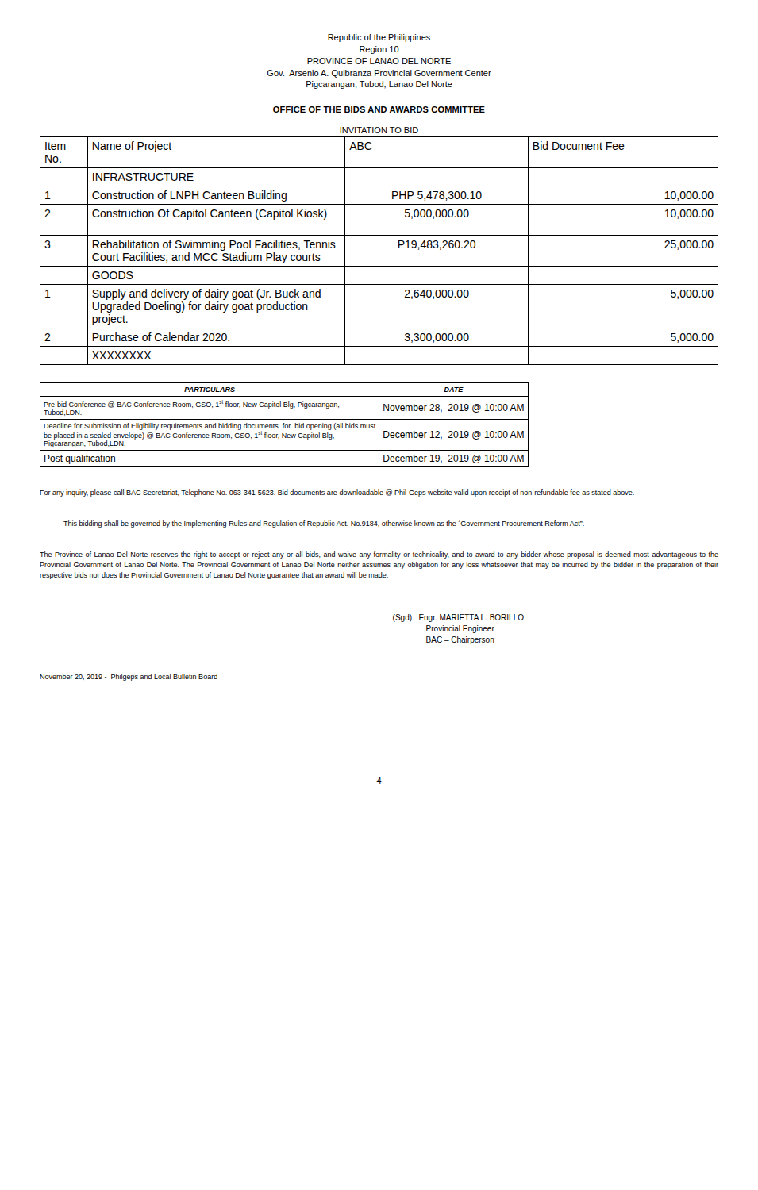Republic of the Philippines
Region 10
PROVINCE OF LANAO DEL NORTE
Gov. Arsenio A. Quibranza Provincial Government Center
Pigcarangan, Tubod, Lanao Del Norte
OFFICE OF THE BIDS AND AWARDS COMMITTEE
INVITATION TO BID
| Item No. | Name of Project | ABC | Bid Document Fee |
| --- | --- | --- | --- |
| | INFRASTRUCTURE | | |
| 1 | Construction of LNPH Canteen Building | PHP 5,478,300.10 | 10,000.00 |
| 2 | Construction Of Capitol Canteen (Capitol Kiosk) | 5,000,000.00 | 10,000.00 |
| 3 | Rehabilitation of Swimming Pool Facilities, Tennis Court Facilities, and MCC Stadium Play courts | P19,483,260.20 | 25,000.00 |
| | GOODS | | |
| 1 | Supply and delivery of dairy goat (Jr. Buck and Upgraded Doeling) for dairy goat production project. | 2,640,000.00 | 5,000.00 |
| 2 | Purchase of Calendar 2020. | 3,300,000.00 | 5,000.00 |
| | XXXXXXXX | | |
| PARTICULARS | DATE |
| --- | --- |
| Pre-bid Conference @ BAC Conference Room, GSO, 1 st floor, New Capitol Blg, Pigcarangan, Tubod,LDN. | November 28, 2019 @ 10:00 AM |
| Deadline for Submission of Eligibility requirements and bidding documents for bid opening (all bids must be placed in a sealed envelope) @ BAC Conference Room, GSO, 1 st floor, New Capitol Blg, Pigcarangan, Tubod,LDN. | December 12, 2019 @ 10:00 AM |
| Post qualification | December 19, 2019 @ 10:00 AM |
For any inquiry, please call BAC Secretariat, Telephone No. 063-341-5623. Bid documents are downloadable @ Phil-Geps website valid upon receipt of non-refundable fee as stated above.
This bidding shall be governed by the Implementing Rules and Regulation of Republic Act. No.9184, otherwise known as the ´Government Procurement Reform Act”.
The Province of Lanao Del Norte reserves the right to accept or reject any or all bids, and waive any formality or technicality, and to award to any bidder whose proposal is deemed most advantageous to the Provincial Government of Lanao Del Norte. The Provincial Government of Lanao Del Norte neither assumes any obligation for any loss whatsoever that may be incurred by the bidder in the preparation of their respective bids nor does the Provincial Government of Lanao Del Norte guarantee that an award will be made.
(Sgd) Engr. MARIETTA L. BORILLO
Provincial Engineer
BAC – Chairperson
November 20, 2019 - Philgeps and Local Bulletin Board
4